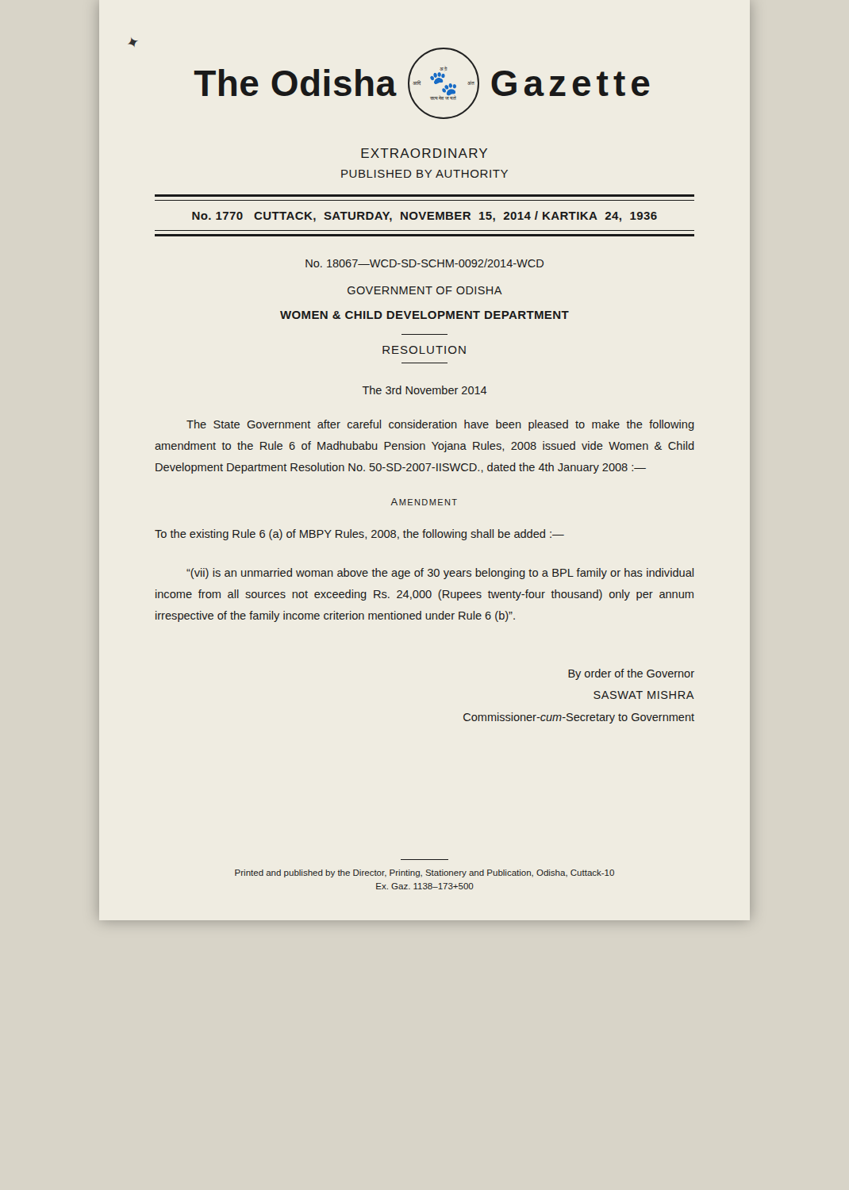✦
The Odisha
अग्रे
🐾
सत्यमेव जयते
आदि अंत
Gazette
EXTRAORDINARY
PUBLISHED BY AUTHORITY
No. 1770 CUTTACK, SATURDAY, NOVEMBER 15, 2014 / KARTIKA 24, 1936
No. 18067—WCD-SD-SCHM-0092/2014-WCD
GOVERNMENT OF ODISHA
WOMEN & CHILD DEVELOPMENT DEPARTMENT
RESOLUTION
The 3rd November 2014
The State Government after careful consideration have been pleased to make the following amendment to the Rule 6 of Madhubabu Pension Yojana Rules, 2008 issued vide Women & Child Development Department Resolution No. 50-SD-2007-IISWCD., dated the 4th January 2008 :—
AMENDMENT
To the existing Rule 6 (a) of MBPY Rules, 2008, the following shall be added :—
“(vii) is an unmarried woman above the age of 30 years belonging to a BPL family or has individual income from all sources not exceeding Rs. 24,000 (Rupees twenty-four thousand) only per annum irrespective of the family income criterion mentioned under Rule 6 (b)”.
By order of the Governor
SASWAT MISHRA
Commissioner-cum-Secretary to Government
Printed and published by the Director, Printing, Stationery and Publication, Odisha, Cuttack-10
Ex. Gaz. 1138–173+500